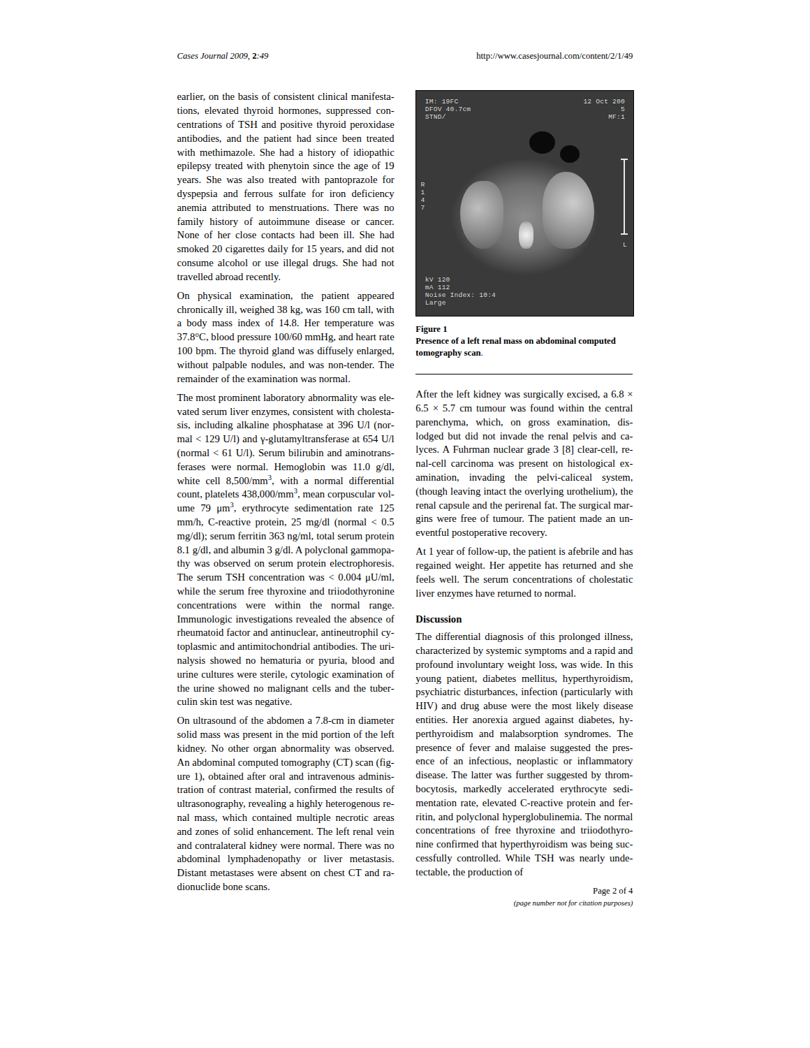Cases Journal 2009, 2:49
http://www.casesjournal.com/content/2/1/49
earlier, on the basis of consistent clinical manifestations, elevated thyroid hormones, suppressed concentrations of TSH and positive thyroid peroxidase antibodies, and the patient had since been treated with methimazole. She had a history of idiopathic epilepsy treated with phenytoin since the age of 19 years. She was also treated with pantoprazole for dyspepsia and ferrous sulfate for iron deficiency anemia attributed to menstruations. There was no family history of autoimmune disease or cancer. None of her close contacts had been ill. She had smoked 20 cigarettes daily for 15 years, and did not consume alcohol or use illegal drugs. She had not travelled abroad recently.
On physical examination, the patient appeared chronically ill, weighed 38 kg, was 160 cm tall, with a body mass index of 14.8. Her temperature was 37.8°C, blood pressure 100/60 mmHg, and heart rate 100 bpm. The thyroid gland was diffusely enlarged, without palpable nodules, and was non-tender. The remainder of the examination was normal.
The most prominent laboratory abnormality was elevated serum liver enzymes, consistent with cholestasis, including alkaline phosphatase at 396 U/l (normal < 129 U/l) and γ-glutamyltransferase at 654 U/l (normal < 61 U/l). Serum bilirubin and aminotransferases were normal. Hemoglobin was 11.0 g/dl, white cell 8,500/mm3, with a normal differential count, platelets 438,000/mm3, mean corpuscular volume 79 μm3, erythrocyte sedimentation rate 125 mm/h, C-reactive protein, 25 mg/dl (normal < 0.5 mg/dl); serum ferritin 363 ng/ml, total serum protein 8.1 g/dl, and albumin 3 g/dl. A polyclonal gammopathy was observed on serum protein electrophoresis. The serum TSH concentration was < 0.004 μU/ml, while the serum free thyroxine and triiodothyronine concentrations were within the normal range. Immunologic investigations revealed the absence of rheumatoid factor and antinuclear, antineutrophil cytoplasmic and antimitochondrial antibodies. The urinalysis showed no hematuria or pyuria, blood and urine cultures were sterile, cytologic examination of the urine showed no malignant cells and the tuberculin skin test was negative.
On ultrasound of the abdomen a 7.8-cm in diameter solid mass was present in the mid portion of the left kidney. No other organ abnormality was observed. An abdominal computed tomography (CT) scan (figure 1), obtained after oral and intravenous administration of contrast material, confirmed the results of ultrasonography, revealing a highly heterogenous renal mass, which contained multiple necrotic areas and zones of solid enhancement. The left renal vein and contralateral kidney were normal. There was no abdominal lymphadenopathy or liver metastasis. Distant metastases were absent on chest CT and radionuclide bone scans.
IM: 19FC
DFOV 40.7cm
STND/
12 Oct 200
5
MF:1
R
1
4
7
kV 120
mA 112
Noise Index: 10:4
Large
L
Figure 1
Presence of a left renal mass on abdominal computed tomography scan.
After the left kidney was surgically excised, a 6.8 × 6.5 × 5.7 cm tumour was found within the central parenchyma, which, on gross examination, dislodged but did not invade the renal pelvis and calyces. A Fuhrman nuclear grade 3 [8] clear-cell, renal-cell carcinoma was present on histological examination, invading the pelvi-caliceal system, (though leaving intact the overlying urothelium), the renal capsule and the perirenal fat. The surgical margins were free of tumour. The patient made an uneventful postoperative recovery.
At 1 year of follow-up, the patient is afebrile and has regained weight. Her appetite has returned and she feels well. The serum concentrations of cholestatic liver enzymes have returned to normal.
Discussion
The differential diagnosis of this prolonged illness, characterized by systemic symptoms and a rapid and profound involuntary weight loss, was wide. In this young patient, diabetes mellitus, hyperthyroidism, psychiatric disturbances, infection (particularly with HIV) and drug abuse were the most likely disease entities. Her anorexia argued against diabetes, hyperthyroidism and malabsorption syndromes. The presence of fever and malaise suggested the presence of an infectious, neoplastic or inflammatory disease. The latter was further suggested by thrombocytosis, markedly accelerated erythrocyte sedimentation rate, elevated C-reactive protein and ferritin, and polyclonal hyperglobulinemia. The normal concentrations of free thyroxine and triiodothyronine confirmed that hyperthyroidism was being successfully controlled. While TSH was nearly undetectable, the production of
Page 2 of 4
(page number not for citation purposes)